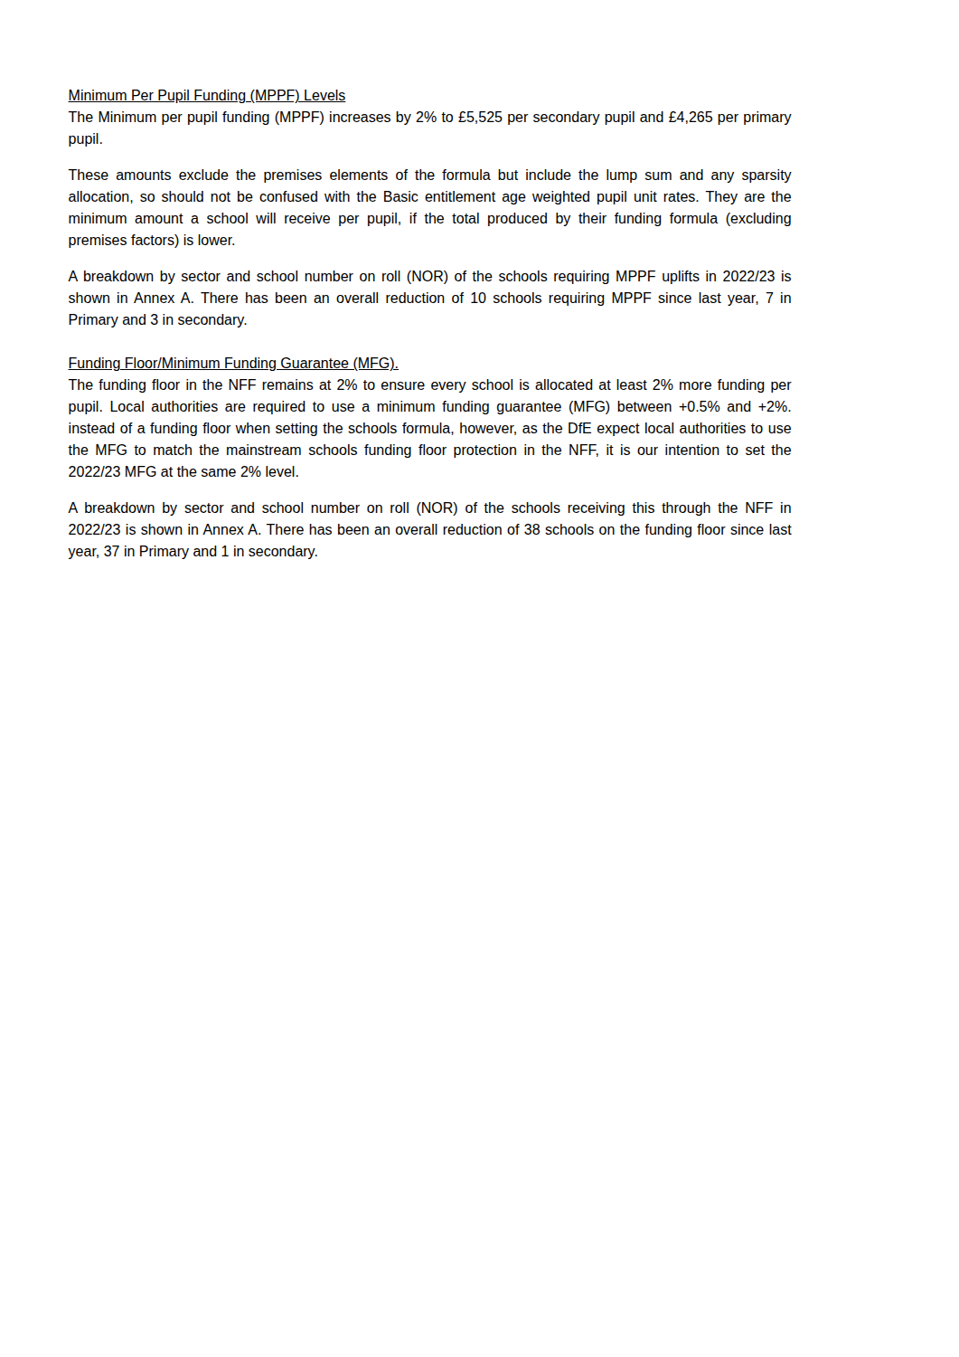Minimum Per Pupil Funding (MPPF) Levels
The Minimum per pupil funding (MPPF) increases by 2% to £5,525 per secondary pupil and £4,265 per primary pupil.
These amounts exclude the premises elements of the formula but include the lump sum and any sparsity allocation, so should not be confused with the Basic entitlement age weighted pupil unit rates. They are the minimum amount a school will receive per pupil, if the total produced by their funding formula (excluding premises factors) is lower.
A breakdown by sector and school number on roll (NOR) of the schools requiring MPPF uplifts in 2022/23 is shown in Annex A. There has been an overall reduction of 10 schools requiring MPPF since last year, 7 in Primary and 3 in secondary.
Funding Floor/Minimum Funding Guarantee (MFG).
The funding floor in the NFF remains at 2% to ensure every school is allocated at least 2% more funding per pupil. Local authorities are required to use a minimum funding guarantee (MFG) between +0.5% and +2%. instead of a funding floor when setting the schools formula, however, as the DfE expect local authorities to use the MFG to match the mainstream schools funding floor protection in the NFF, it is our intention to set the 2022/23 MFG at the same 2% level.
A breakdown by sector and school number on roll (NOR) of the schools receiving this through the NFF in 2022/23 is shown in Annex A. There has been an overall reduction of 38 schools on the funding floor since last year, 37 in Primary and 1 in secondary.